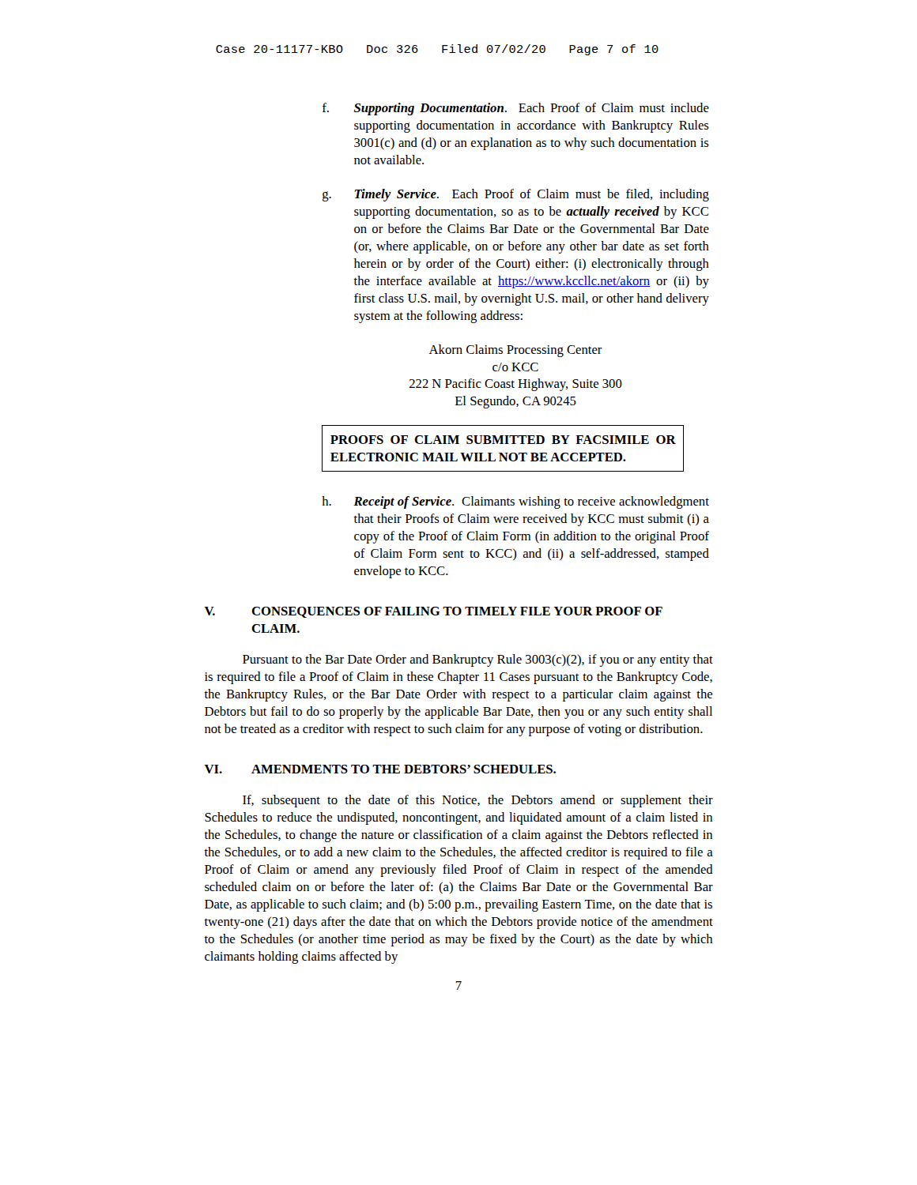Case 20-11177-KBO Doc 326 Filed 07/02/20 Page 7 of 10
f.
Supporting Documentation. Each Proof of Claim must include supporting documentation in accordance with Bankruptcy Rules 3001(c) and (d) or an explanation as to why such documentation is not available.
g.
Timely Service. Each Proof of Claim must be filed, including supporting documentation, so as to be actually received by KCC on or before the Claims Bar Date or the Governmental Bar Date (or, where applicable, on or before any other bar date as set forth herein or by order of the Court) either: (i) electronically through the interface available at https://www.kccllc.net/akorn or (ii) by first class U.S. mail, by overnight U.S. mail, or other hand delivery system at the following address:
Akorn Claims Processing Center
c/o KCC
222 N Pacific Coast Highway, Suite 300
El Segundo, CA 90245
PROOFS OF CLAIM SUBMITTED BY FACSIMILE OR ELECTRONIC MAIL WILL NOT BE ACCEPTED.
h.
Receipt of Service. Claimants wishing to receive acknowledgment that their Proofs of Claim were received by KCC must submit (i) a copy of the Proof of Claim Form (in addition to the original Proof of Claim Form sent to KCC) and (ii) a self-addressed, stamped envelope to KCC.
V.
CONSEQUENCES OF FAILING TO TIMELY FILE YOUR PROOF OF CLAIM.
Pursuant to the Bar Date Order and Bankruptcy Rule 3003(c)(2), if you or any entity that is required to file a Proof of Claim in these Chapter 11 Cases pursuant to the Bankruptcy Code, the Bankruptcy Rules, or the Bar Date Order with respect to a particular claim against the Debtors but fail to do so properly by the applicable Bar Date, then you or any such entity shall not be treated as a creditor with respect to such claim for any purpose of voting or distribution.
VI.
AMENDMENTS TO THE DEBTORS’ SCHEDULES.
If, subsequent to the date of this Notice, the Debtors amend or supplement their Schedules to reduce the undisputed, noncontingent, and liquidated amount of a claim listed in the Schedules, to change the nature or classification of a claim against the Debtors reflected in the Schedules, or to add a new claim to the Schedules, the affected creditor is required to file a Proof of Claim or amend any previously filed Proof of Claim in respect of the amended scheduled claim on or before the later of: (a) the Claims Bar Date or the Governmental Bar Date, as applicable to such claim; and (b) 5:00 p.m., prevailing Eastern Time, on the date that is twenty-one (21) days after the date that on which the Debtors provide notice of the amendment to the Schedules (or another time period as may be fixed by the Court) as the date by which claimants holding claims affected by
7